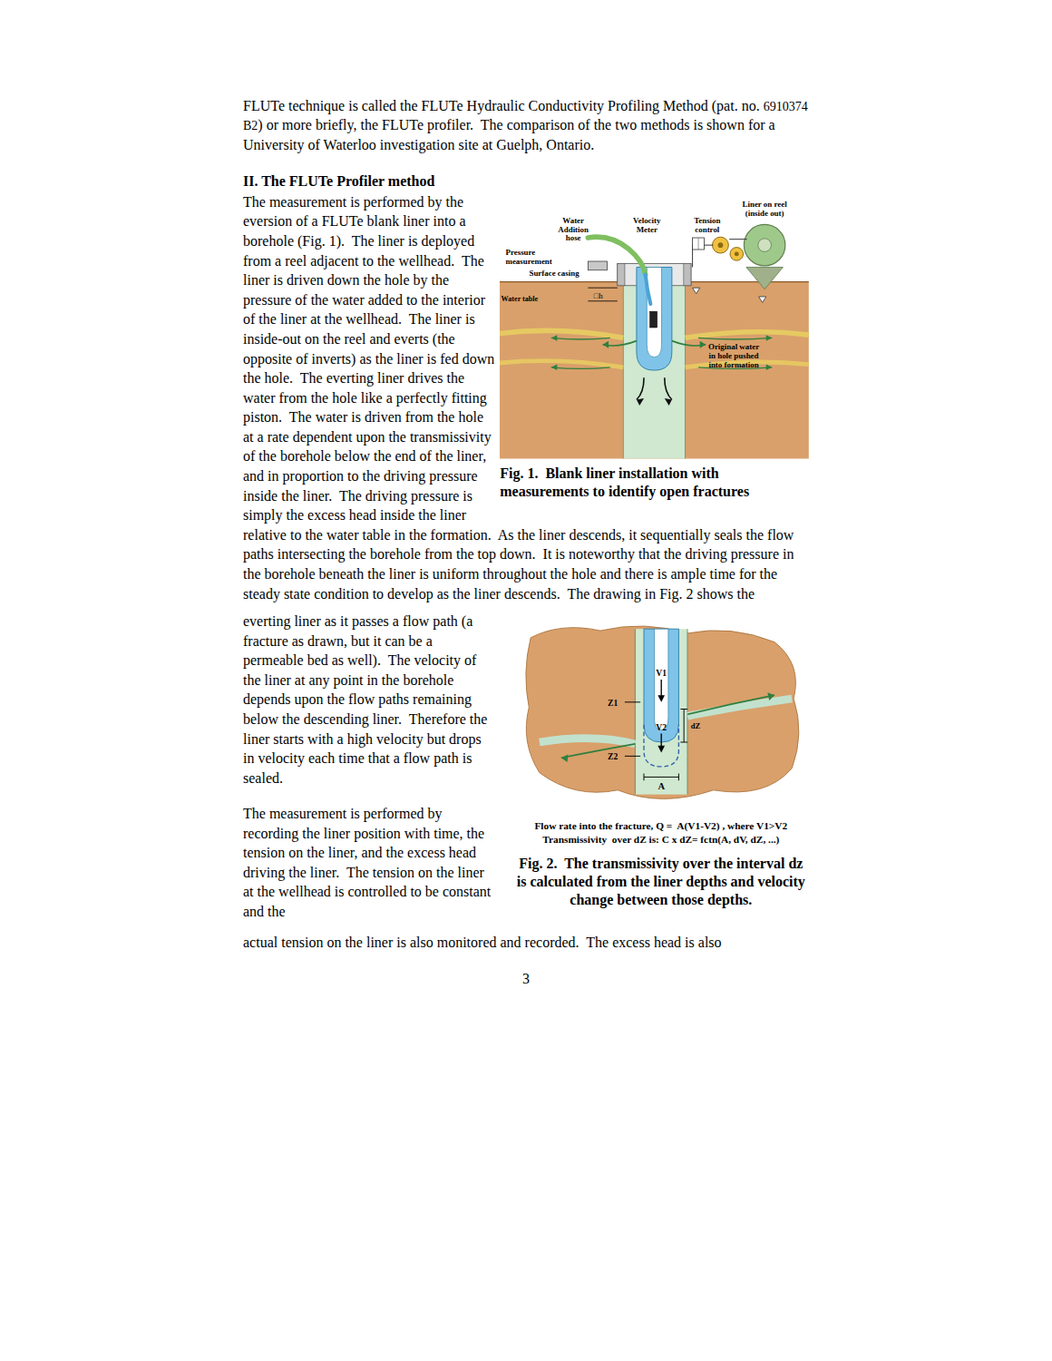FLUTe technique is called the FLUTe Hydraulic Conductivity Profiling Method (pat. no. 6910374 B2) or more briefly, the FLUTe profiler. The comparison of the two methods is shown for a University of Waterloo investigation site at Guelph, Ontario.
II. The FLUTe Profiler method
Water Addition hose Velocity Meter Tension control Liner on reel (inside out) Pressure measurement Surface casing Water table □h Original water in hole pushed into formation
Fig. 1. Blank liner installation with measurements to identify open fractures
The measurement is performed by the eversion of a FLUTe blank liner into a borehole (Fig. 1). The liner is deployed from a reel adjacent to the wellhead. The liner is driven down the hole by the pressure of the water added to the interior of the liner at the wellhead. The liner is inside-out on the reel and everts (the opposite of inverts) as the liner is fed down the hole. The everting liner drives the water from the hole like a perfectly fitting piston. The water is driven from the hole at a rate dependent upon the transmissivity of the borehole below the end of the liner, and in proportion to the driving pressure inside the liner. The driving pressure is simply the excess head inside the liner relative to the water table in the formation. As the liner descends, it sequentially seals the flow paths intersecting the borehole from the top down. It is noteworthy that the driving pressure in the borehole beneath the liner is uniform throughout the hole and there is ample time for the steady state condition to develop as the liner descends. The drawing in Fig. 2 shows the
everting liner as it passes a flow path (a fracture as drawn, but it can be a permeable bed as well). The velocity of the liner at any point in the borehole depends upon the flow paths remaining below the descending liner. Therefore the liner starts with a high velocity but drops in velocity each time that a flow path is sealed.
The measurement is performed by recording the liner position with time, the tension on the liner, and the excess head driving the liner. The tension on the liner at the wellhead is controlled to be constant and the
V1 V2 Z1 Z2 dZ A
Flow rate into the fracture, Q = A(V1-V2) , where V1>V2
Transmissivity over dZ is: C x dZ= fctn(A, dV, dZ, ...)
Fig. 2. The transmissivity over the interval dz is calculated from the liner depths and velocity change between those depths.
actual tension on the liner is also monitored and recorded. The excess head is also
3